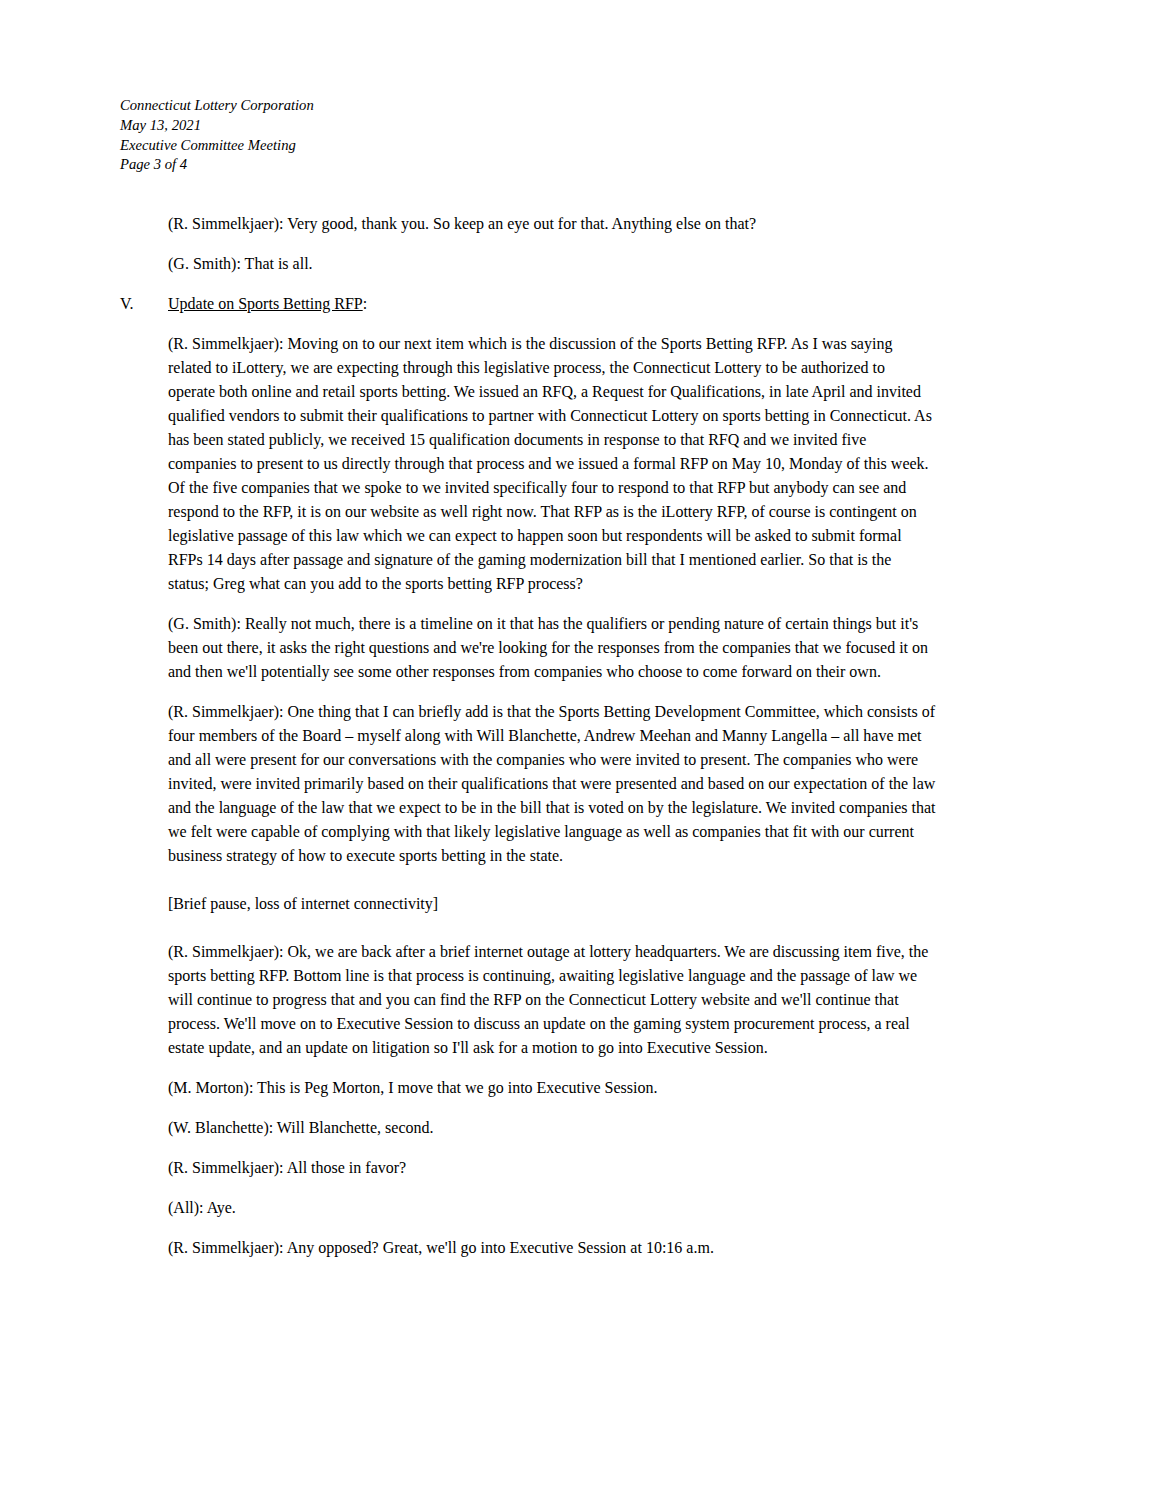Connecticut Lottery Corporation
May 13, 2021
Executive Committee Meeting
Page 3 of 4
(R. Simmelkjaer): Very good, thank you. So keep an eye out for that. Anything else on that?
(G. Smith): That is all.
V.
Update on Sports Betting RFP:
(R. Simmelkjaer): Moving on to our next item which is the discussion of the Sports Betting RFP. As I was saying related to iLottery, we are expecting through this legislative process, the Connecticut Lottery to be authorized to operate both online and retail sports betting. We issued an RFQ, a Request for Qualifications, in late April and invited qualified vendors to submit their qualifications to partner with Connecticut Lottery on sports betting in Connecticut. As has been stated publicly, we received 15 qualification documents in response to that RFQ and we invited five companies to present to us directly through that process and we issued a formal RFP on May 10, Monday of this week. Of the five companies that we spoke to we invited specifically four to respond to that RFP but anybody can see and respond to the RFP, it is on our website as well right now. That RFP as is the iLottery RFP, of course is contingent on legislative passage of this law which we can expect to happen soon but respondents will be asked to submit formal RFPs 14 days after passage and signature of the gaming modernization bill that I mentioned earlier. So that is the status; Greg what can you add to the sports betting RFP process?
(G. Smith): Really not much, there is a timeline on it that has the qualifiers or pending nature of certain things but it's been out there, it asks the right questions and we're looking for the responses from the companies that we focused it on and then we'll potentially see some other responses from companies who choose to come forward on their own.
(R. Simmelkjaer): One thing that I can briefly add is that the Sports Betting Development Committee, which consists of four members of the Board – myself along with Will Blanchette, Andrew Meehan and Manny Langella – all have met and all were present for our conversations with the companies who were invited to present. The companies who were invited, were invited primarily based on their qualifications that were presented and based on our expectation of the law and the language of the law that we expect to be in the bill that is voted on by the legislature. We invited companies that we felt were capable of complying with that likely legislative language as well as companies that fit with our current business strategy of how to execute sports betting in the state.
[Brief pause, loss of internet connectivity]
(R. Simmelkjaer): Ok, we are back after a brief internet outage at lottery headquarters. We are discussing item five, the sports betting RFP. Bottom line is that process is continuing, awaiting legislative language and the passage of law we will continue to progress that and you can find the RFP on the Connecticut Lottery website and we'll continue that process. We'll move on to Executive Session to discuss an update on the gaming system procurement process, a real estate update, and an update on litigation so I'll ask for a motion to go into Executive Session.
(M. Morton): This is Peg Morton, I move that we go into Executive Session.
(W. Blanchette): Will Blanchette, second.
(R. Simmelkjaer): All those in favor?
(All): Aye.
(R. Simmelkjaer): Any opposed? Great, we'll go into Executive Session at 10:16 a.m.